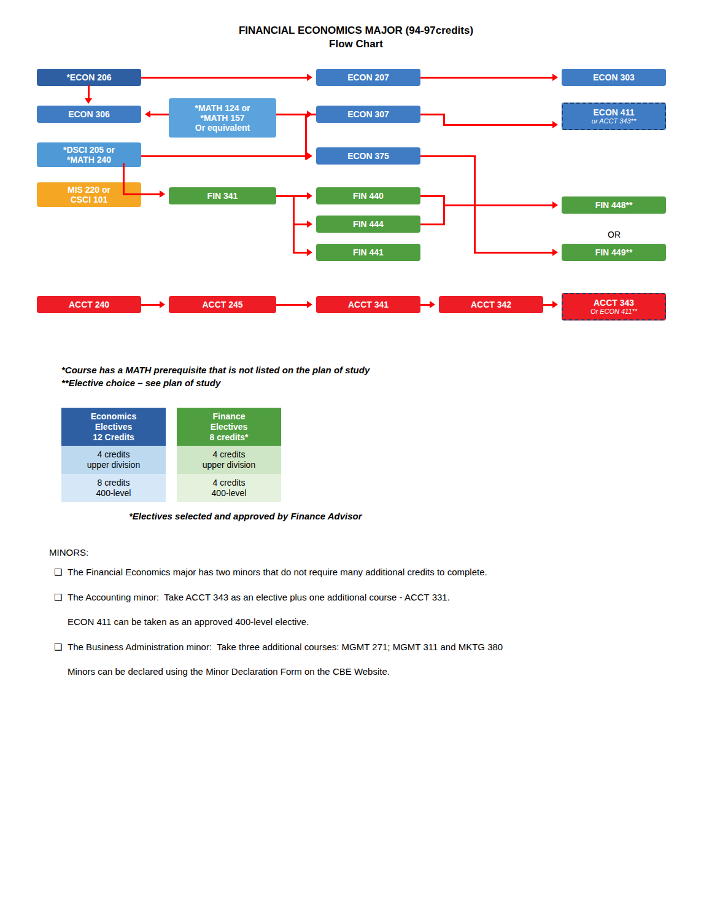FINANCIAL ECONOMICS MAJOR (94-97credits)
Flow Chart
*ECON 206
ECON 207
ECON 303
ECON 306
*MATH 124 or
*MATH 157
Or equivalent
ECON 307
ECON 411or ACCT 343**
*DSCI 205 or
*MATH 240
ECON 375
MIS 220 or
CSCI 101
FIN 341
FIN 440
FIN 448**
FIN 444
OR
FIN 441
FIN 449**
ACCT 240
ACCT 245
ACCT 341
ACCT 342
ACCT 343Or ECON 411**
*Course has a MATH prerequisite that is not listed on the plan of study
**Elective choice – see plan of study
| Economics Electives 12 Credits |
| --- |
| 4 credits upper division |
| 8 credits 400-level |
| Finance Electives 8 credits* |
| --- |
| 4 credits upper division |
| 4 credits 400-level |
*Electives selected and approved by Finance Advisor
MINORS:
The Financial Economics major has two minors that do not require many additional credits to complete.
The Accounting minor: Take ACCT 343 as an elective plus one additional course - ACCT 331.
ECON 411 can be taken as an approved 400-level elective.
The Business Administration minor: Take three additional courses: MGMT 271; MGMT 311 and MKTG 380
Minors can be declared using the Minor Declaration Form on the CBE Website.